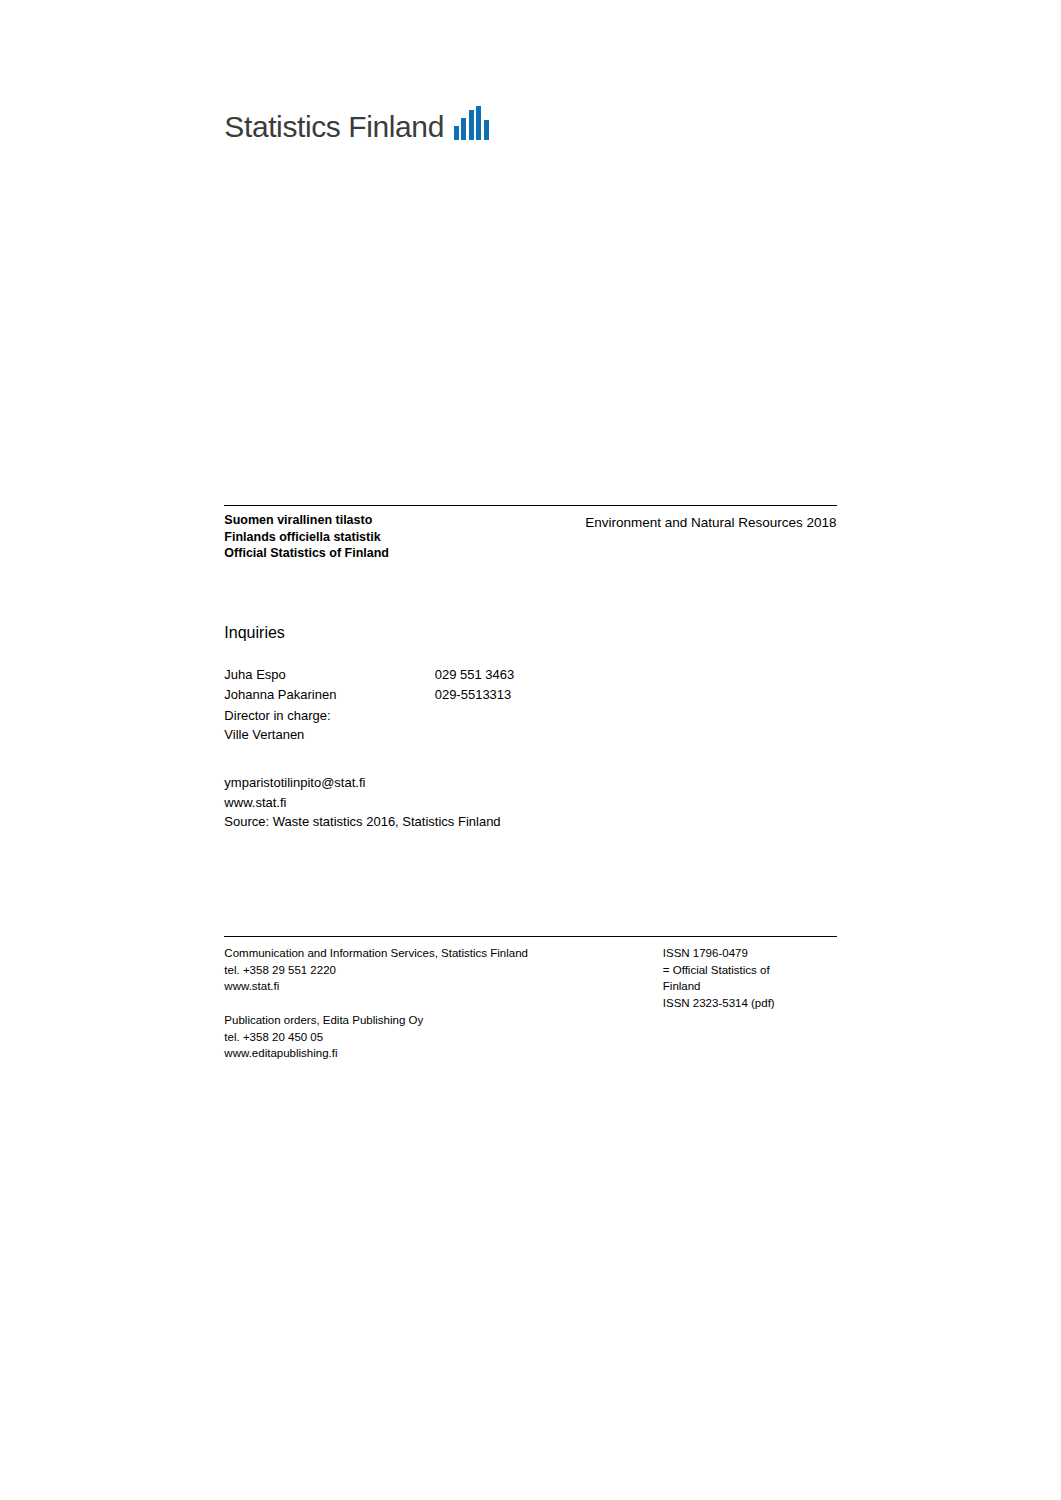Statistics Finland
Suomen virallinen tilasto
Finlands officiella statistik
Official Statistics of Finland
Environment and Natural Resources 2018
Inquiries
| Juha Espo | 029 551 3463 |
| Johanna Pakarinen | 029-5513313 |
Director in charge:
Ville Vertanen
ymparistotilinpito@stat.fi
www.stat.fi
Source: Waste statistics 2016, Statistics Finland
Communication and Information Services, Statistics Finland
tel. +358 29 551 2220
www.stat.fi
Publication orders, Edita Publishing Oy
tel. +358 20 450 05
www.editapublishing.fi
ISSN 1796-0479
= Official Statistics of
Finland
ISSN 2323-5314 (pdf)